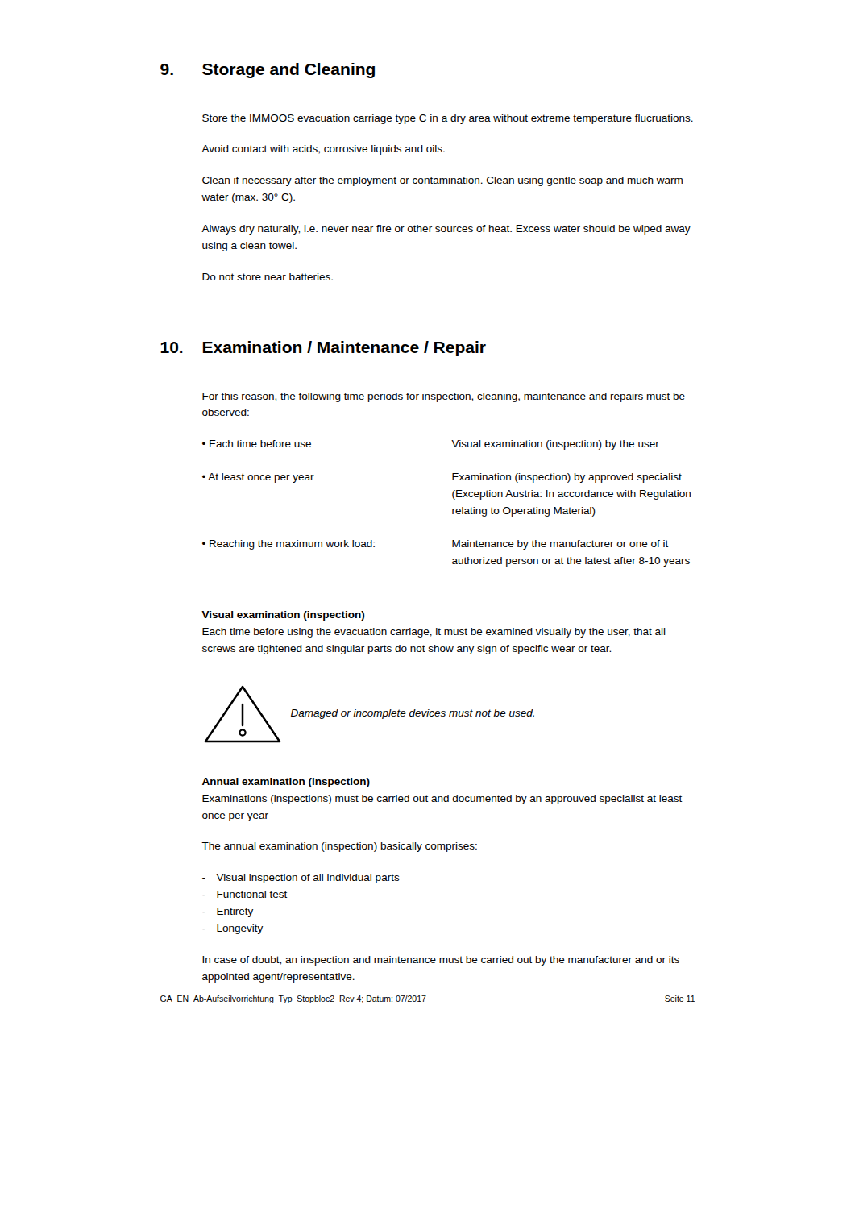9. Storage and Cleaning
Store the IMMOOS evacuation carriage type C in a dry area without extreme temperature flucruations.
Avoid contact with acids, corrosive liquids and oils.
Clean if necessary after the employment or contamination. Clean using gentle soap and much warm water (max. 30° C).
Always dry naturally, i.e. never near fire or other sources of heat. Excess water should be wiped away using a clean towel.
Do not store near batteries.
10. Examination / Maintenance / Repair
For this reason, the following time periods for inspection, cleaning, maintenance and repairs must be observed:
| • Each time before use | Visual examination (inspection) by the user |
| • At least once per year | Examination (inspection) by approved specialist (Exception Austria: In accordance with Regulation relating to Operating Material) |
| • Reaching the maximum work load: | Maintenance by the manufacturer or one of it authorized person or at the latest after 8-10 years |
Visual examination (inspection)
Each time before using the evacuation carriage, it must be examined visually by the user, that all screws are tightened and singular parts do not show any sign of specific wear or tear.
Damaged or incomplete devices must not be used.
Annual examination (inspection)
Examinations (inspections) must be carried out and documented by an approuved specialist at least once per year
The annual examination (inspection) basically comprises:
Visual inspection of all individual parts
Functional test
Entirety
Longevity
In case of doubt, an inspection and maintenance must be carried out by the manufacturer and or its appointed agent/representative.
GA_EN_Ab-Aufseilvorrichtung_Typ_Stopbloc2_Rev 4; Datum: 07/2017 Seite 11